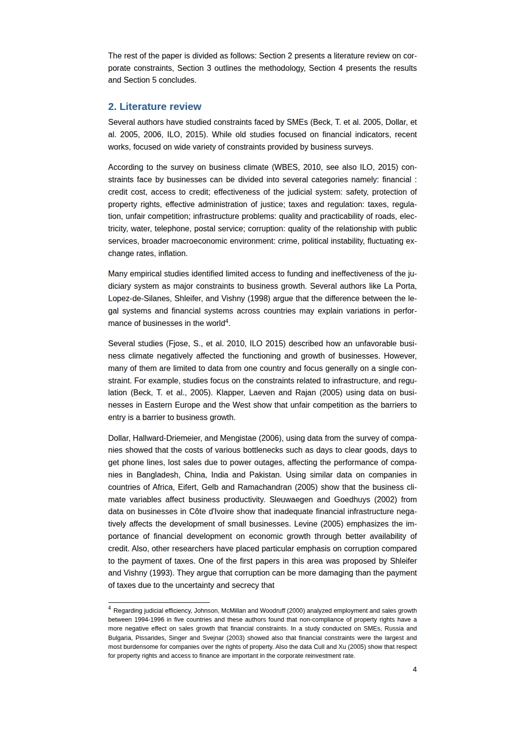The rest of the paper is divided as follows: Section 2 presents a literature review on corporate constraints, Section 3 outlines the methodology, Section 4 presents the results and Section 5 concludes.
2. Literature review
Several authors have studied constraints faced by SMEs (Beck, T. et al. 2005, Dollar, et al. 2005, 2006, ILO, 2015). While old studies focused on financial indicators, recent works, focused on wide variety of constraints provided by business surveys.
According to the survey on business climate (WBES, 2010, see also ILO, 2015) constraints face by businesses can be divided into several categories namely: financial : credit cost, access to credit; effectiveness of the judicial system: safety, protection of property rights, effective administration of justice; taxes and regulation: taxes, regulation, unfair competition; infrastructure problems: quality and practicability of roads, electricity, water, telephone, postal service; corruption: quality of the relationship with public services, broader macroeconomic environment: crime, political instability, fluctuating exchange rates, inflation.
Many empirical studies identified limited access to funding and ineffectiveness of the judiciary system as major constraints to business growth. Several authors like La Porta, Lopez-de-Silanes, Shleifer, and Vishny (1998) argue that the difference between the legal systems and financial systems across countries may explain variations in performance of businesses in the world4.
Several studies (Fjose, S., et al. 2010, ILO 2015) described how an unfavorable business climate negatively affected the functioning and growth of businesses. However, many of them are limited to data from one country and focus generally on a single constraint. For example, studies focus on the constraints related to infrastructure, and regulation (Beck, T. et al., 2005). Klapper, Laeven and Rajan (2005) using data on businesses in Eastern Europe and the West show that unfair competition as the barriers to entry is a barrier to business growth.
Dollar, Hallward-Driemeier, and Mengistae (2006), using data from the survey of companies showed that the costs of various bottlenecks such as days to clear goods, days to get phone lines, lost sales due to power outages, affecting the performance of companies in Bangladesh, China, India and Pakistan. Using similar data on companies in countries of Africa, Eifert, Gelb and Ramachandran (2005) show that the business climate variables affect business productivity. Sleuwaegen and Goedhuys (2002) from data on businesses in Côte d'Ivoire show that inadequate financial infrastructure negatively affects the development of small businesses. Levine (2005) emphasizes the importance of financial development on economic growth through better availability of credit. Also, other researchers have placed particular emphasis on corruption compared to the payment of taxes. One of the first papers in this area was proposed by Shleifer and Vishny (1993). They argue that corruption can be more damaging than the payment of taxes due to the uncertainty and secrecy that
4 Regarding judicial efficiency, Johnson, McMillan and Woodruff (2000) analyzed employment and sales growth between 1994-1996 in five countries and these authors found that non-compliance of property rights have a more negative effect on sales growth that financial constraints. In a study conducted on SMEs, Russia and Bulgaria, Pissarides, Singer and Svejnar (2003) showed also that financial constraints were the largest and most burdensome for companies over the rights of property. Also the data Cull and Xu (2005) show that respect for property rights and access to finance are important in the corporate reinvestment rate.
4